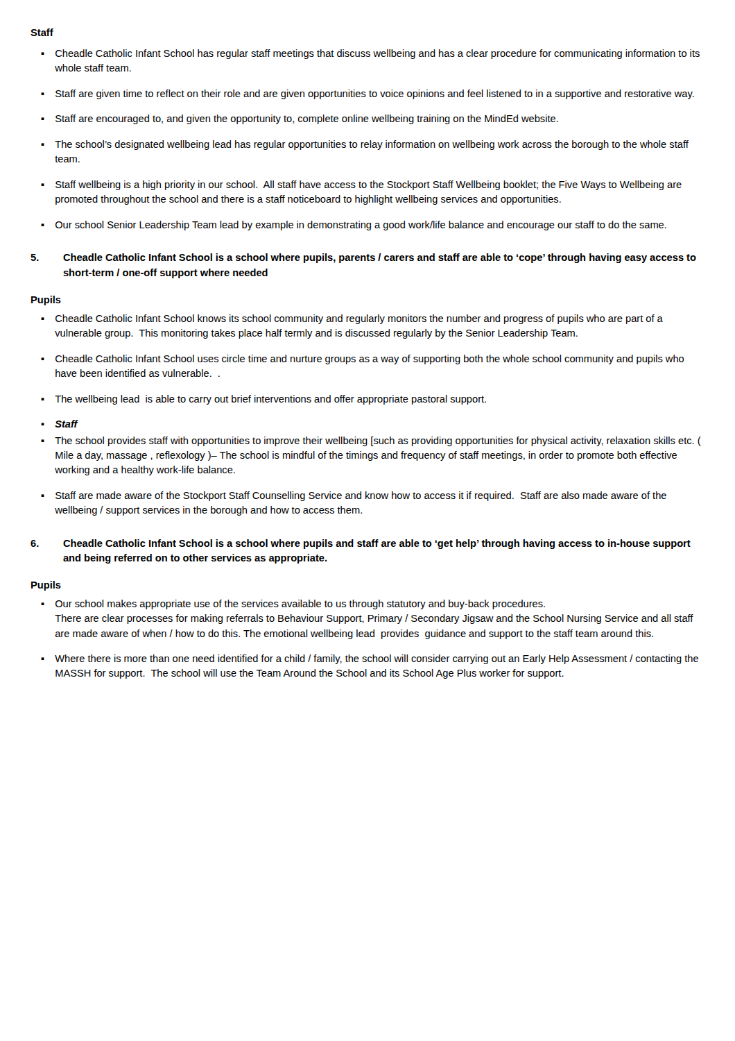Staff
Cheadle Catholic Infant School has regular staff meetings that discuss wellbeing and has a clear procedure for communicating information to its whole staff team.
Staff are given time to reflect on their role and are given opportunities to voice opinions and feel listened to in a supportive and restorative way.
Staff are encouraged to, and given the opportunity to, complete online wellbeing training on the MindEd website.
The school’s designated wellbeing lead has regular opportunities to relay information on wellbeing work across the borough to the whole staff team.
Staff wellbeing is a high priority in our school. All staff have access to the Stockport Staff Wellbeing booklet; the Five Ways to Wellbeing are promoted throughout the school and there is a staff noticeboard to highlight wellbeing services and opportunities.
Our school Senior Leadership Team lead by example in demonstrating a good work/life balance and encourage our staff to do the same.
5. Cheadle Catholic Infant School is a school where pupils, parents / carers and staff are able to ‘cope’ through having easy access to short-term / one-off support where needed
Pupils
Cheadle Catholic Infant School knows its school community and regularly monitors the number and progress of pupils who are part of a vulnerable group. This monitoring takes place half termly and is discussed regularly by the Senior Leadership Team.
Cheadle Catholic Infant School uses circle time and nurture groups as a way of supporting both the whole school community and pupils who have been identified as vulnerable. .
The wellbeing lead is able to carry out brief interventions and offer appropriate pastoral support.
Staff
The school provides staff with opportunities to improve their wellbeing [such as providing opportunities for physical activity, relaxation skills etc. ( Mile a day, massage , reflexology )– The school is mindful of the timings and frequency of staff meetings, in order to promote both effective working and a healthy work-life balance.
Staff are made aware of the Stockport Staff Counselling Service and know how to access it if required. Staff are also made aware of the wellbeing / support services in the borough and how to access them.
6. Cheadle Catholic Infant School is a school where pupils and staff are able to ‘get help’ through having access to in-house support and being referred on to other services as appropriate.
Pupils
Our school makes appropriate use of the services available to us through statutory and buy-back procedures.
There are clear processes for making referrals to Behaviour Support, Primary / Secondary Jigsaw and the School Nursing Service and all staff are made aware of when / how to do this. The emotional wellbeing lead provides guidance and support to the staff team around this.
Where there is more than one need identified for a child / family, the school will consider carrying out an Early Help Assessment / contacting the MASSH for support. The school will use the Team Around the School and its School Age Plus worker for support.